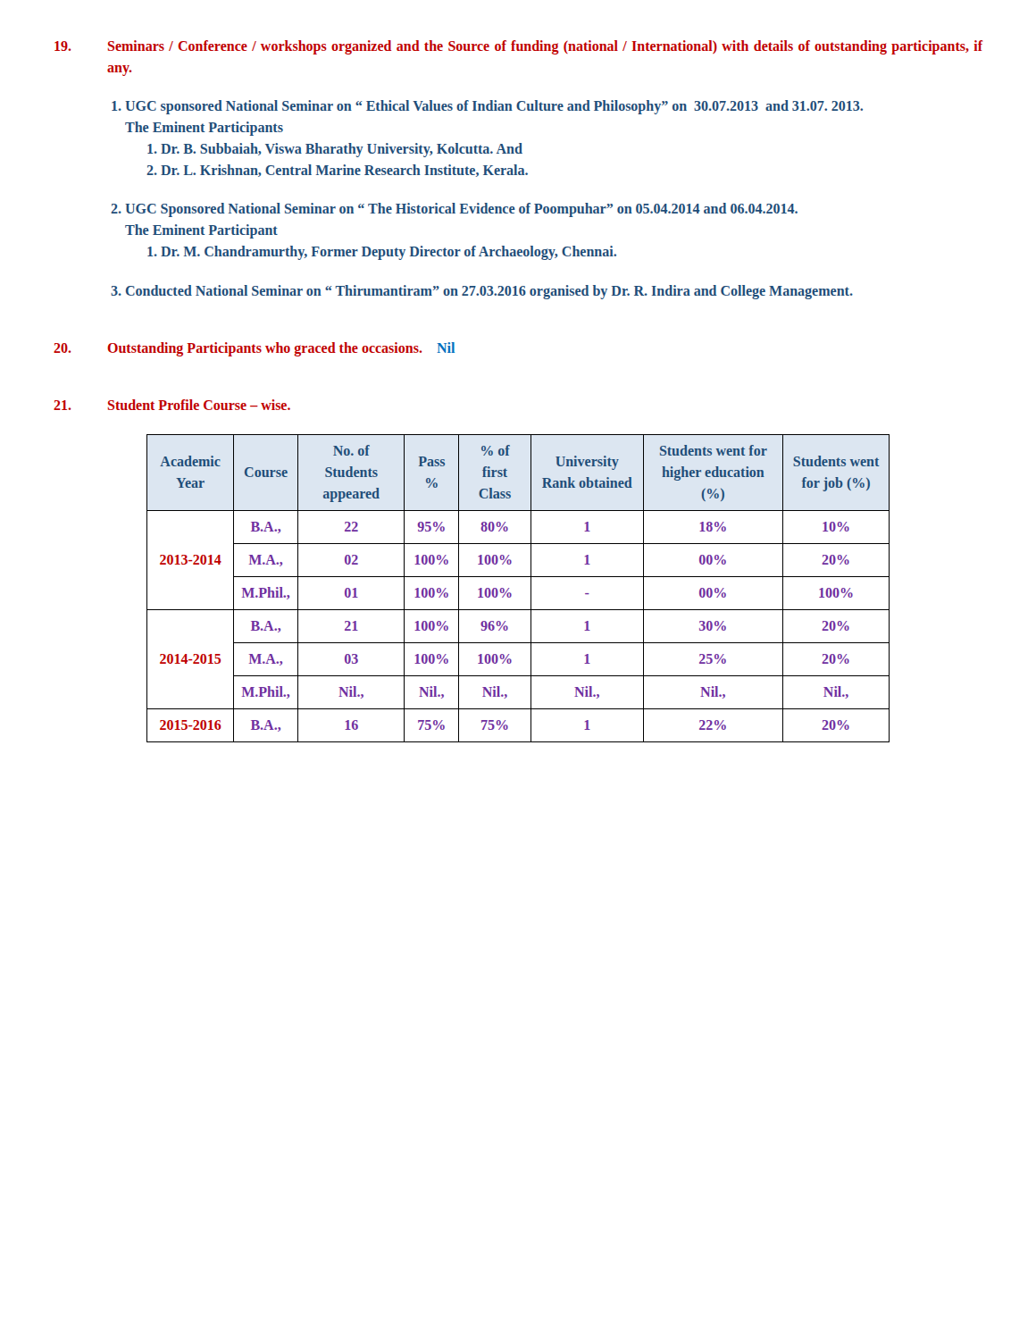19.
Seminars / Conference / workshops organized and the Source of funding (national / International) with details of outstanding participants, if any.
UGC sponsored National Seminar on “ Ethical Values of Indian Culture and Philosophy” on 30.07.2013 and 31.07. 2013.
The Eminent Participants
Dr. B. Subbaiah, Viswa Bharathy University, Kolcutta. And
Dr. L. Krishnan, Central Marine Research Institute, Kerala.
UGC Sponsored National Seminar on “ The Historical Evidence of Poompuhar” on 05.04.2014 and 06.04.2014.
The Eminent Participant
Dr. M. Chandramurthy, Former Deputy Director of Archaeology, Chennai.
Conducted National Seminar on “ Thirumantiram” on 27.03.2016 organised by Dr. R. Indira and College Management.
20.
Outstanding Participants who graced the occasions. Nil
21.
Student Profile Course – wise.
| Academic Year | Course | No. of Students appeared | Pass % | % of first Class | University Rank obtained | Students went for higher education (%) | Students went for job (%) |
| --- | --- | --- | --- | --- | --- | --- | --- |
| 2013-2014 | B.A., | 22 | 95% | 80% | 1 | 18% | 10% |
| M.A., | 02 | 100% | 100% | 1 | 00% | 20% |
| M.Phil., | 01 | 100% | 100% | - | 00% | 100% |
| 2014-2015 | B.A., | 21 | 100% | 96% | 1 | 30% | 20% |
| M.A., | 03 | 100% | 100% | 1 | 25% | 20% |
| M.Phil., | Nil., | Nil., | Nil., | Nil., | Nil., | Nil., |
| 2015-2016 | B.A., | 16 | 75% | 75% | 1 | 22% | 20% |